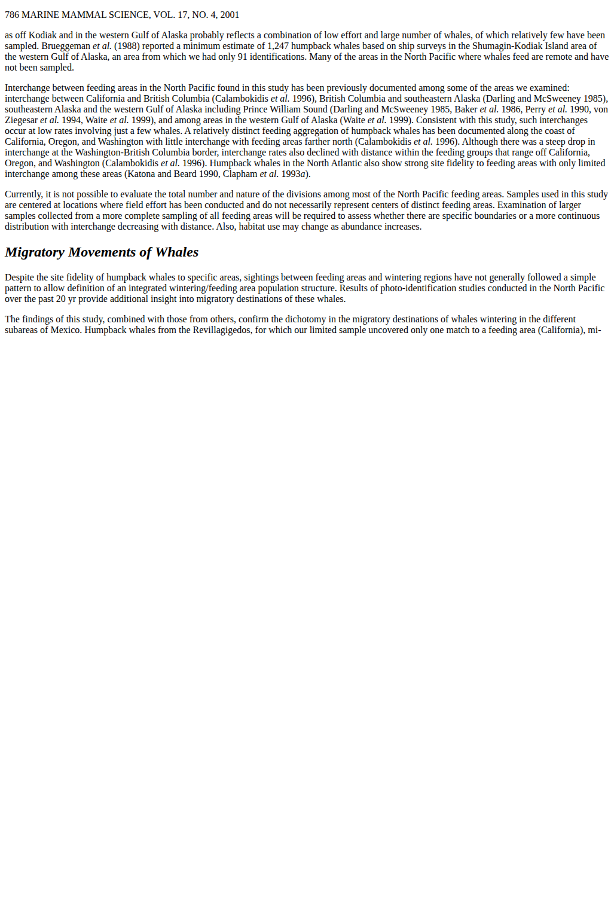786 MARINE MAMMAL SCIENCE, VOL. 17, NO. 4, 2001
as off Kodiak and in the western Gulf of Alaska probably reflects a combination of low effort and large number of whales, of which relatively few have been sampled. Brueggeman et al. (1988) reported a minimum estimate of 1,247 humpback whales based on ship surveys in the Shumagin-Kodiak Island area of the western Gulf of Alaska, an area from which we had only 91 identifications. Many of the areas in the North Pacific where whales feed are remote and have not been sampled.
Interchange between feeding areas in the North Pacific found in this study has been previously documented among some of the areas we examined: interchange between California and British Columbia (Calambokidis et al. 1996), British Columbia and southeastern Alaska (Darling and McSweeney 1985), southeastern Alaska and the western Gulf of Alaska including Prince William Sound (Darling and McSweeney 1985, Baker et al. 1986, Perry et al. 1990, von Ziegesar et al. 1994, Waite et al. 1999), and among areas in the western Gulf of Alaska (Waite et al. 1999). Consistent with this study, such interchanges occur at low rates involving just a few whales. A relatively distinct feeding aggregation of humpback whales has been documented along the coast of California, Oregon, and Washington with little interchange with feeding areas farther north (Calambokidis et al. 1996). Although there was a steep drop in interchange at the Washington-British Columbia border, interchange rates also declined with distance within the feeding groups that range off California, Oregon, and Washington (Calambokidis et al. 1996). Humpback whales in the North Atlantic also show strong site fidelity to feeding areas with only limited interchange among these areas (Katona and Beard 1990, Clapham et al. 1993a).
Currently, it is not possible to evaluate the total number and nature of the divisions among most of the North Pacific feeding areas. Samples used in this study are centered at locations where field effort has been conducted and do not necessarily represent centers of distinct feeding areas. Examination of larger samples collected from a more complete sampling of all feeding areas will be required to assess whether there are specific boundaries or a more continuous distribution with interchange decreasing with distance. Also, habitat use may change as abundance increases.
Migratory Movements of Whales
Despite the site fidelity of humpback whales to specific areas, sightings between feeding areas and wintering regions have not generally followed a simple pattern to allow definition of an integrated wintering/feeding area population structure. Results of photo-identification studies conducted in the North Pacific over the past 20 yr provide additional insight into migratory destinations of these whales.
The findings of this study, combined with those from others, confirm the dichotomy in the migratory destinations of whales wintering in the different subareas of Mexico. Humpback whales from the Revillagigedos, for which our limited sample uncovered only one match to a feeding area (California), mi-